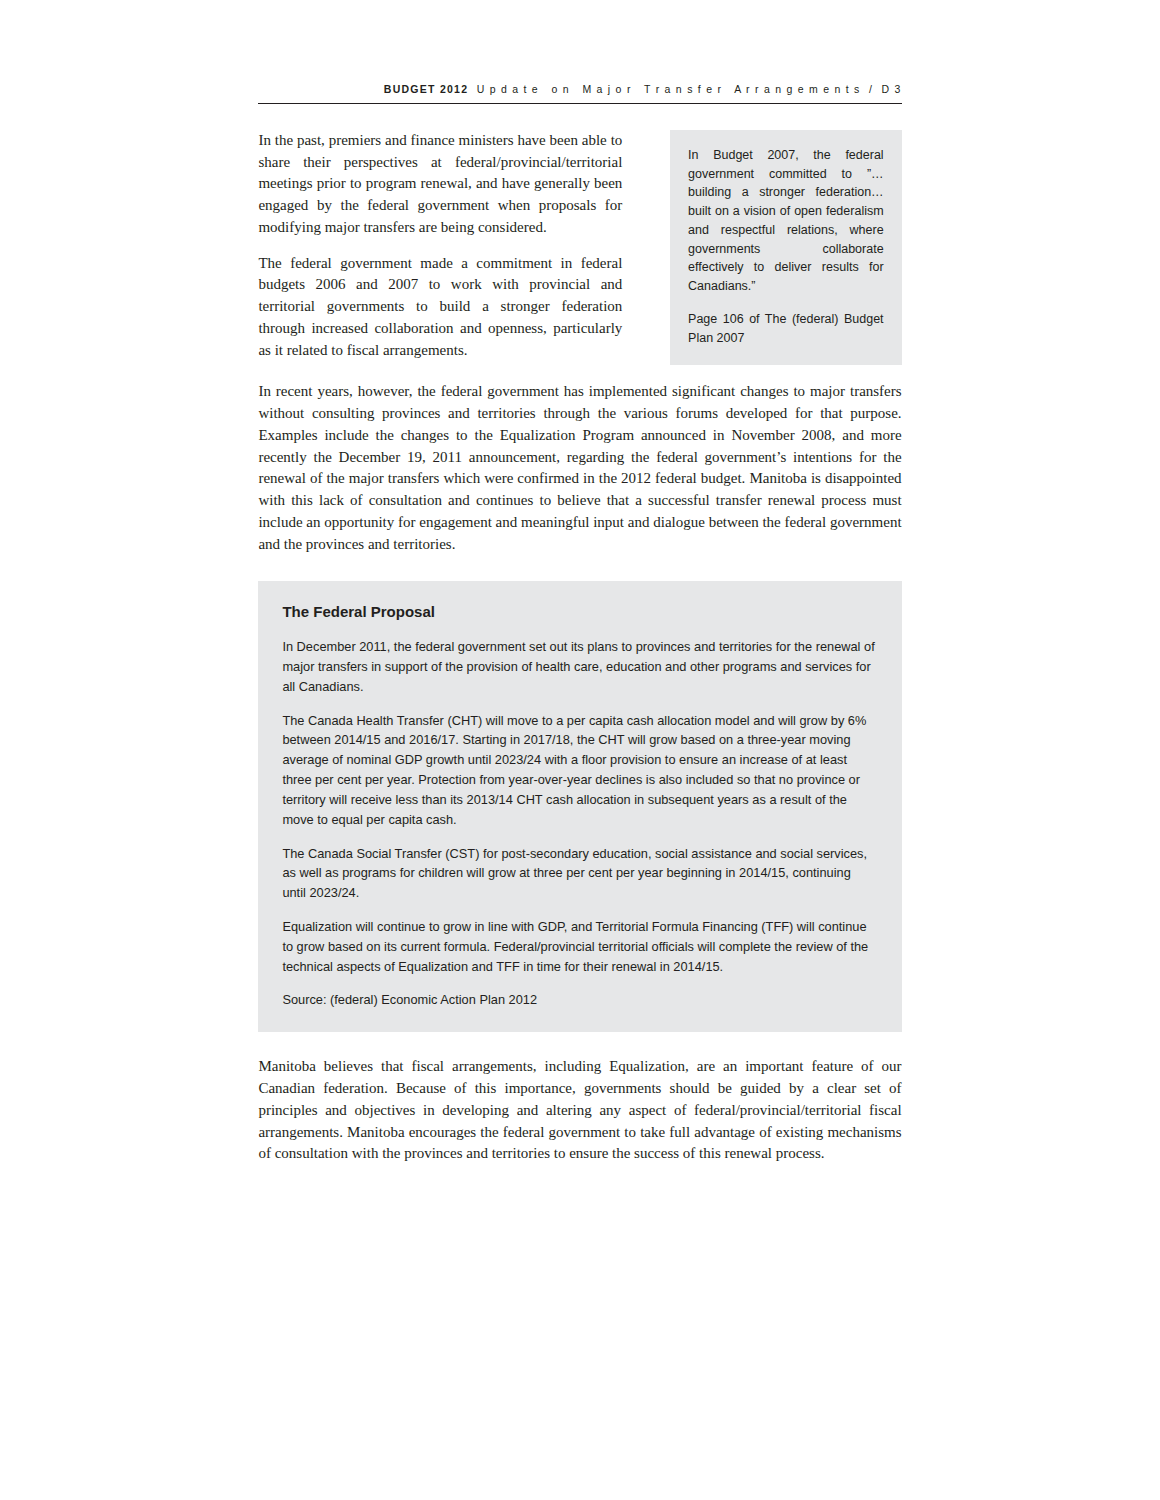BUDGET 2012 U p d a t e o n M a j o r T r a n s f e r A r r a n g e m e n t s / D 3
In Budget 2007, the federal government committed to ”…building a stronger federation… built on a vision of open federalism and respectful relations, where governments collaborate effectively to deliver results for Canadians.”
Page 106 of The (federal) Budget Plan 2007
In the past, premiers and finance ministers have been able to share their perspectives at federal/provincial/territorial meetings prior to program renewal, and have generally been engaged by the federal government when proposals for modifying major transfers are being considered.
The federal government made a commitment in federal budgets 2006 and 2007 to work with provincial and territorial governments to build a stronger federation through increased collaboration and openness, particularly as it related to fiscal arrangements.
In recent years, however, the federal government has implemented significant changes to major transfers without consulting provinces and territories through the various forums developed for that purpose. Examples include the changes to the Equalization Program announced in November 2008, and more recently the December 19, 2011 announcement, regarding the federal government’s intentions for the renewal of the major transfers which were confirmed in the 2012 federal budget. Manitoba is disappointed with this lack of consultation and continues to believe that a successful transfer renewal process must include an opportunity for engagement and meaningful input and dialogue between the federal government and the provinces and territories.
The Federal Proposal
In December 2011, the federal government set out its plans to provinces and territories for the renewal of major transfers in support of the provision of health care, education and other programs and services for all Canadians.
The Canada Health Transfer (CHT) will move to a per capita cash allocation model and will grow by 6% between 2014/15 and 2016/17. Starting in 2017/18, the CHT will grow based on a three-year moving average of nominal GDP growth until 2023/24 with a floor provision to ensure an increase of at least three per cent per year. Protection from year-over-year declines is also included so that no province or territory will receive less than its 2013/14 CHT cash allocation in subsequent years as a result of the move to equal per capita cash.
The Canada Social Transfer (CST) for post-secondary education, social assistance and social services, as well as programs for children will grow at three per cent per year beginning in 2014/15, continuing until 2023/24.
Equalization will continue to grow in line with GDP, and Territorial Formula Financing (TFF) will continue to grow based on its current formula. Federal/provincial territorial officials will complete the review of the technical aspects of Equalization and TFF in time for their renewal in 2014/15.
Source: (federal) Economic Action Plan 2012
Manitoba believes that fiscal arrangements, including Equalization, are an important feature of our Canadian federation. Because of this importance, governments should be guided by a clear set of principles and objectives in developing and altering any aspect of federal/provincial/territorial fiscal arrangements. Manitoba encourages the federal government to take full advantage of existing mechanisms of consultation with the provinces and territories to ensure the success of this renewal process.